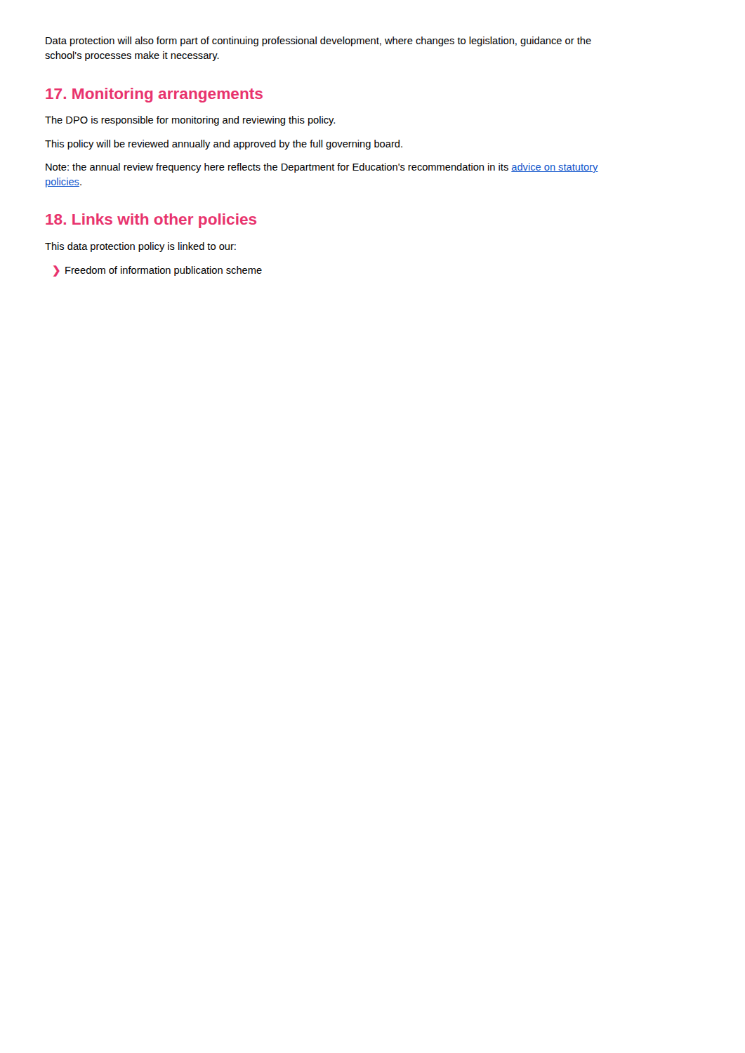Data protection will also form part of continuing professional development, where changes to legislation, guidance or the school's processes make it necessary.
17. Monitoring arrangements
The DPO is responsible for monitoring and reviewing this policy.
This policy will be reviewed annually and approved by the full governing board.
Note: the annual review frequency here reflects the Department for Education's recommendation in its advice on statutory policies.
18. Links with other policies
This data protection policy is linked to our:
Freedom of information publication scheme